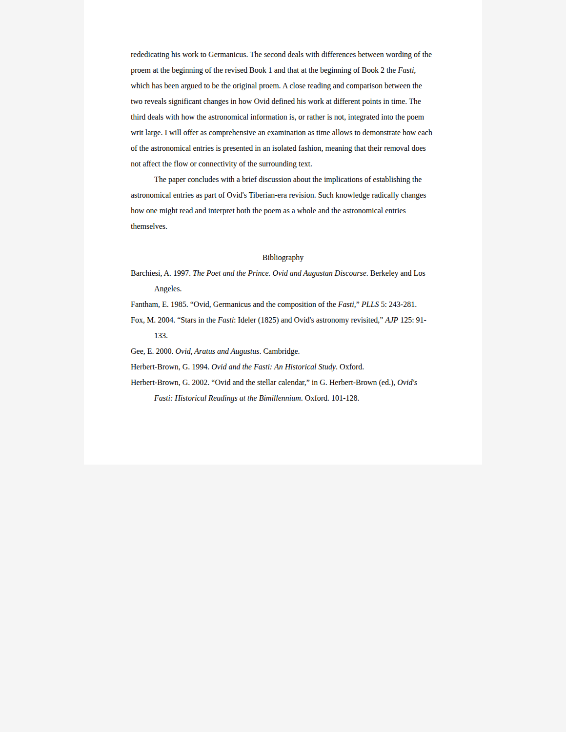rededicating his work to Germanicus. The second deals with differences between wording of the proem at the beginning of the revised Book 1 and that at the beginning of Book 2 the Fasti, which has been argued to be the original proem. A close reading and comparison between the two reveals significant changes in how Ovid defined his work at different points in time. The third deals with how the astronomical information is, or rather is not, integrated into the poem writ large. I will offer as comprehensive an examination as time allows to demonstrate how each of the astronomical entries is presented in an isolated fashion, meaning that their removal does not affect the flow or connectivity of the surrounding text.
The paper concludes with a brief discussion about the implications of establishing the astronomical entries as part of Ovid's Tiberian-era revision. Such knowledge radically changes how one might read and interpret both the poem as a whole and the astronomical entries themselves.
Bibliography
Barchiesi, A. 1997. The Poet and the Prince. Ovid and Augustan Discourse. Berkeley and Los Angeles.
Fantham, E. 1985. “Ovid, Germanicus and the composition of the Fasti,” PLLS 5: 243-281.
Fox, M. 2004. “Stars in the Fasti: Ideler (1825) and Ovid's astronomy revisited,” AJP 125: 91-133.
Gee, E. 2000. Ovid, Aratus and Augustus. Cambridge.
Herbert-Brown, G. 1994. Ovid and the Fasti: An Historical Study. Oxford.
Herbert-Brown, G. 2002. “Ovid and the stellar calendar,” in G. Herbert-Brown (ed.), Ovid's Fasti: Historical Readings at the Bimillennium. Oxford. 101-128.